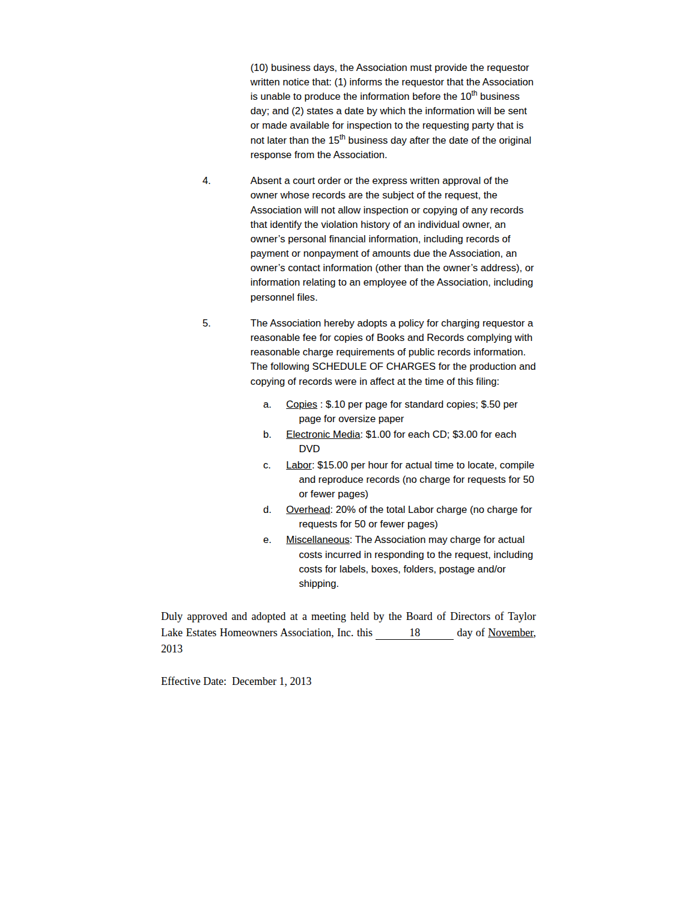(10) business days, the Association must provide the requestor written notice that: (1) informs the requestor that the Association is unable to produce the information before the 10th business day; and (2) states a date by which the information will be sent or made available for inspection to the requesting party that is not later than the 15th business day after the date of the original response from the Association.
4. Absent a court order or the express written approval of the owner whose records are the subject of the request, the Association will not allow inspection or copying of any records that identify the violation history of an individual owner, an owner’s personal financial information, including records of payment or nonpayment of amounts due the Association, an owner’s contact information (other than the owner’s address), or information relating to an employee of the Association, including personnel files.
5. The Association hereby adopts a policy for charging requestor a reasonable fee for copies of Books and Records complying with reasonable charge requirements of public records information. The following SCHEDULE OF CHARGES for the production and copying of records were in affect at the time of this filing:
a. Copies : $.10 per page for standard copies; $.50 per page for oversize paper
b. Electronic Media: $1.00 for each CD; $3.00 for each DVD
c. Labor: $15.00 per hour for actual time to locate, compile and reproduce records (no charge for requests for 50 or fewer pages)
d. Overhead: 20% of the total Labor charge (no charge for requests for 50 or fewer pages)
e. Miscellaneous: The Association may charge for actual costs incurred in responding to the request, including costs for labels, boxes, folders, postage and/or shipping.
Duly approved and adopted at a meeting held by the Board of Directors of Taylor Lake Estates Homeowners Association, Inc. this 18 day of November, 2013
Effective Date: December 1, 2013